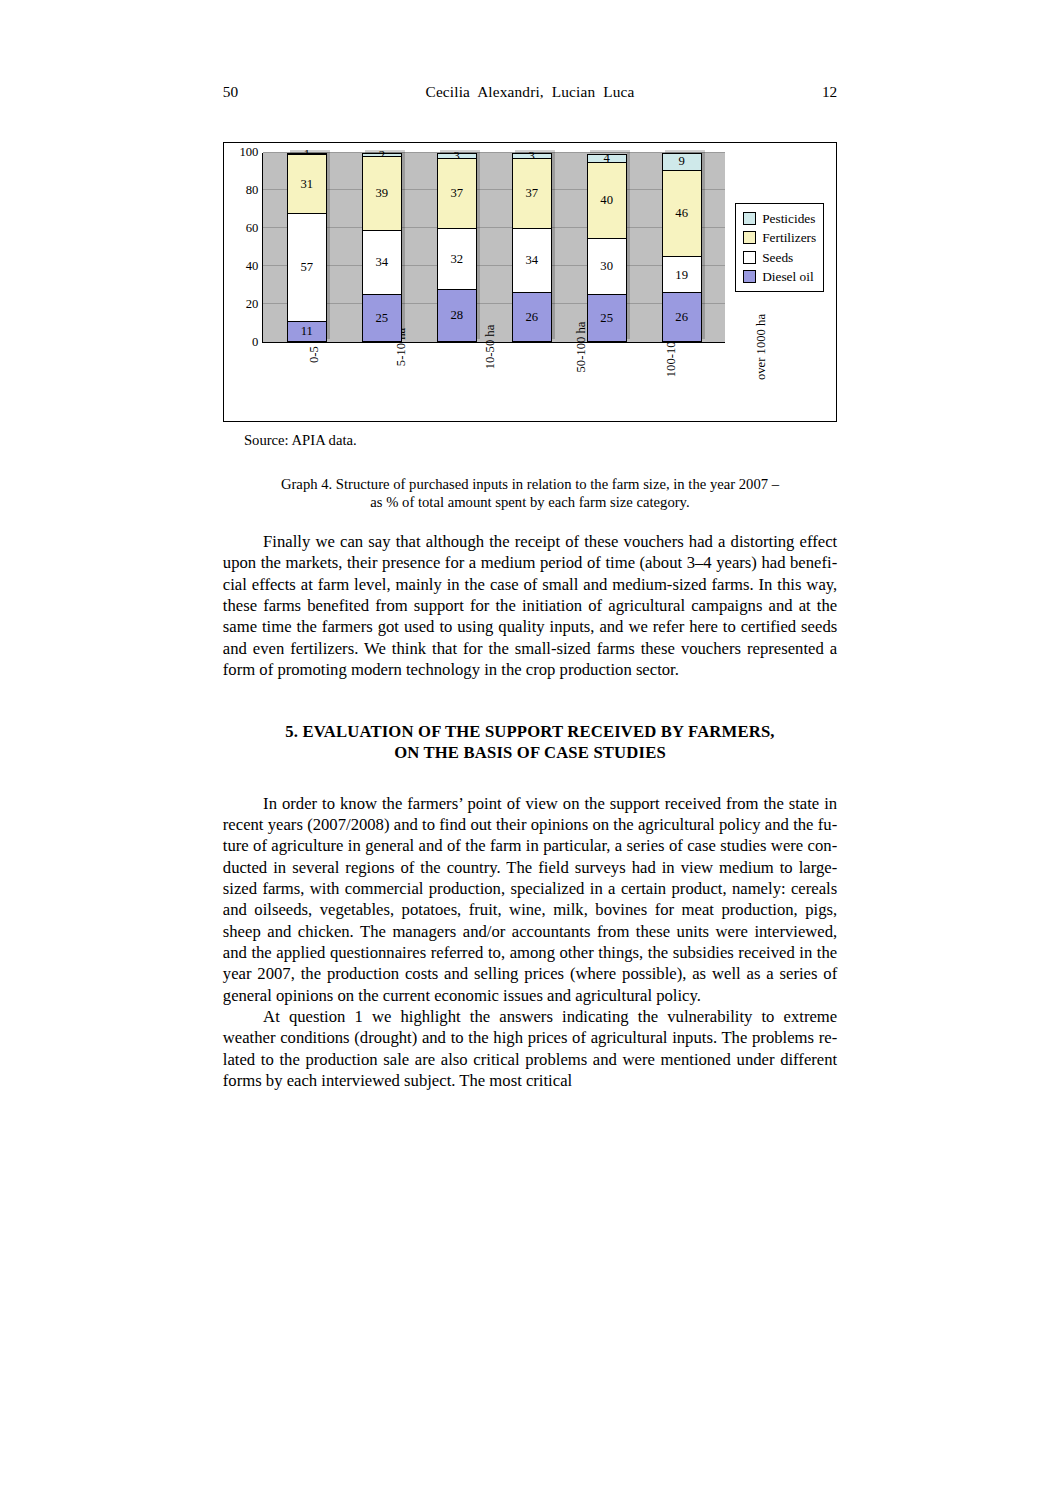50
Cecilia Alexandri, Lucian Luca
12
100 80 60 40 20 0
1
31
57
11
2
39
34
25
3
37
32
28
3
37
34
26
4
40
30
25
9
46
19
26
Pesticides
Fertilizers
Seeds
Diesel oil
0-5 ha
5-10 ha
10-50 ha
50-100 ha
100-1000ha
over 1000 ha
Source: APIA data.
Graph 4. Structure of purchased inputs in relation to the farm size, in the year 2007 –
as % of total amount spent by each farm size category.
Finally we can say that although the receipt of these vouchers had a distorting effect upon the markets, their presence for a medium period of time (about 3–4 years) had beneficial effects at farm level, mainly in the case of small and medium-sized farms. In this way, these farms benefited from support for the initiation of agricultural campaigns and at the same time the farmers got used to using quality inputs, and we refer here to certified seeds and even fertilizers. We think that for the small-sized farms these vouchers represented a form of promoting modern technology in the crop production sector.
5. EVALUATION OF THE SUPPORT RECEIVED BY FARMERS,
ON THE BASIS OF CASE STUDIES
In order to know the farmers’ point of view on the support received from the state in recent years (2007/2008) and to find out their opinions on the agricultural policy and the future of agriculture in general and of the farm in particular, a series of case studies were conducted in several regions of the country. The field surveys had in view medium to large-sized farms, with commercial production, specialized in a certain product, namely: cereals and oilseeds, vegetables, potatoes, fruit, wine, milk, bovines for meat production, pigs, sheep and chicken. The managers and/or accountants from these units were interviewed, and the applied questionnaires referred to, among other things, the subsidies received in the year 2007, the production costs and selling prices (where possible), as well as a series of general opinions on the current economic issues and agricultural policy.
At question 1 we highlight the answers indicating the vulnerability to extreme weather conditions (drought) and to the high prices of agricultural inputs. The problems related to the production sale are also critical problems and were mentioned under different forms by each interviewed subject. The most critical